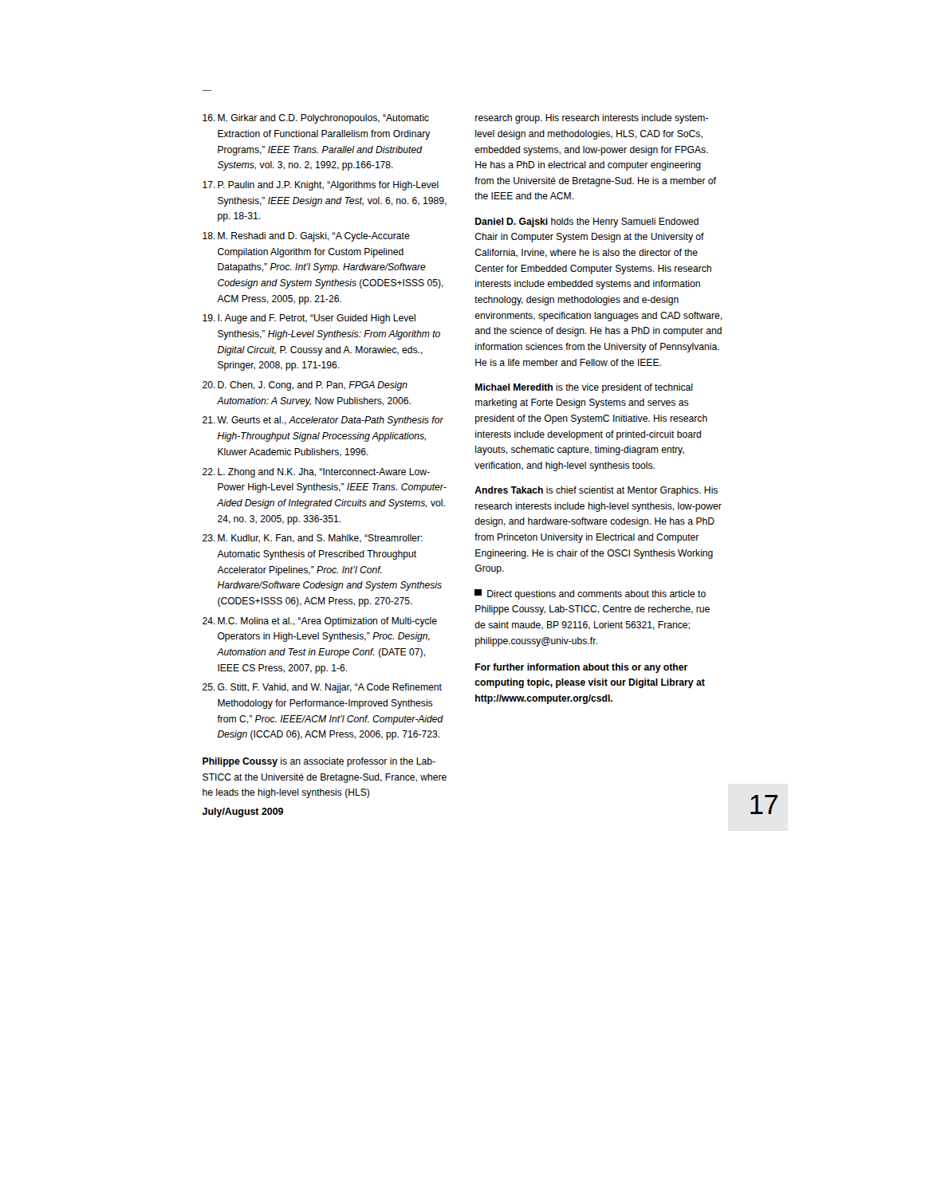16. M. Girkar and C.D. Polychronopoulos, “Automatic Extraction of Functional Parallelism from Ordinary Programs,” IEEE Trans. Parallel and Distributed Systems, vol. 3, no. 2, 1992, pp.166-178.
17. P. Paulin and J.P. Knight, “Algorithms for High-Level Synthesis,” IEEE Design and Test, vol. 6, no. 6, 1989, pp. 18-31.
18. M. Reshadi and D. Gajski, “A Cycle-Accurate Compilation Algorithm for Custom Pipelined Datapaths,” Proc. Int’l Symp. Hardware/Software Codesign and System Synthesis (CODES+ISSS 05), ACM Press, 2005, pp. 21-26.
19. I. Auge and F. Petrot, “User Guided High Level Synthesis,” High-Level Synthesis: From Algorithm to Digital Circuit, P. Coussy and A. Morawiec, eds., Springer, 2008, pp. 171-196.
20. D. Chen, J. Cong, and P. Pan, FPGA Design Automation: A Survey, Now Publishers, 2006.
21. W. Geurts et al., Accelerator Data-Path Synthesis for High-Throughput Signal Processing Applications, Kluwer Academic Publishers, 1996.
22. L. Zhong and N.K. Jha, “Interconnect-Aware Low-Power High-Level Synthesis,” IEEE Trans. Computer-Aided Design of Integrated Circuits and Systems, vol. 24, no. 3, 2005, pp. 336-351.
23. M. Kudlur, K. Fan, and S. Mahlke, “Streamroller: Automatic Synthesis of Prescribed Throughput Accelerator Pipelines,” Proc. Int’l Conf. Hardware/Software Codesign and System Synthesis (CODES+ISSS 06), ACM Press, pp. 270-275.
24. M.C. Molina et al., “Area Optimization of Multi-cycle Operators in High-Level Synthesis,” Proc. Design, Automation and Test in Europe Conf. (DATE 07), IEEE CS Press, 2007, pp. 1-6.
25. G. Stitt, F. Vahid, and W. Najjar, “A Code Refinement Methodology for Performance-Improved Synthesis from C,” Proc. IEEE/ACM Int’l Conf. Computer-Aided Design (ICCAD 06), ACM Press, 2006, pp. 716-723.
Philippe Coussy is an associate professor in the Lab-STICC at the Université de Bretagne-Sud, France, where he leads the high-level synthesis (HLS)
research group. His research interests include system-level design and methodologies, HLS, CAD for SoCs, embedded systems, and low-power design for FPGAs. He has a PhD in electrical and computer engineering from the Université de Bretagne-Sud. He is a member of the IEEE and the ACM.
Daniel D. Gajski holds the Henry Samueli Endowed Chair in Computer System Design at the University of California, Irvine, where he is also the director of the Center for Embedded Computer Systems. His research interests include embedded systems and information technology, design methodologies and e-design environments, specification languages and CAD software, and the science of design. He has a PhD in computer and information sciences from the University of Pennsylvania. He is a life member and Fellow of the IEEE.
Michael Meredith is the vice president of technical marketing at Forte Design Systems and serves as president of the Open SystemC Initiative. His research interests include development of printed-circuit board layouts, schematic capture, timing-diagram entry, verification, and high-level synthesis tools.
Andres Takach is chief scientist at Mentor Graphics. His research interests include high-level synthesis, low-power design, and hardware-software codesign. He has a PhD from Princeton University in Electrical and Computer Engineering. He is chair of the OSCI Synthesis Working Group.
Direct questions and comments about this article to Philippe Coussy, Lab-STICC, Centre de recherche, rue de saint maude, BP 92116, Lorient 56321, France; philippe.coussy@univ-ubs.fr.
For further information about this or any other computing topic, please visit our Digital Library at http://www.computer.org/csdl.
July/August 2009
17